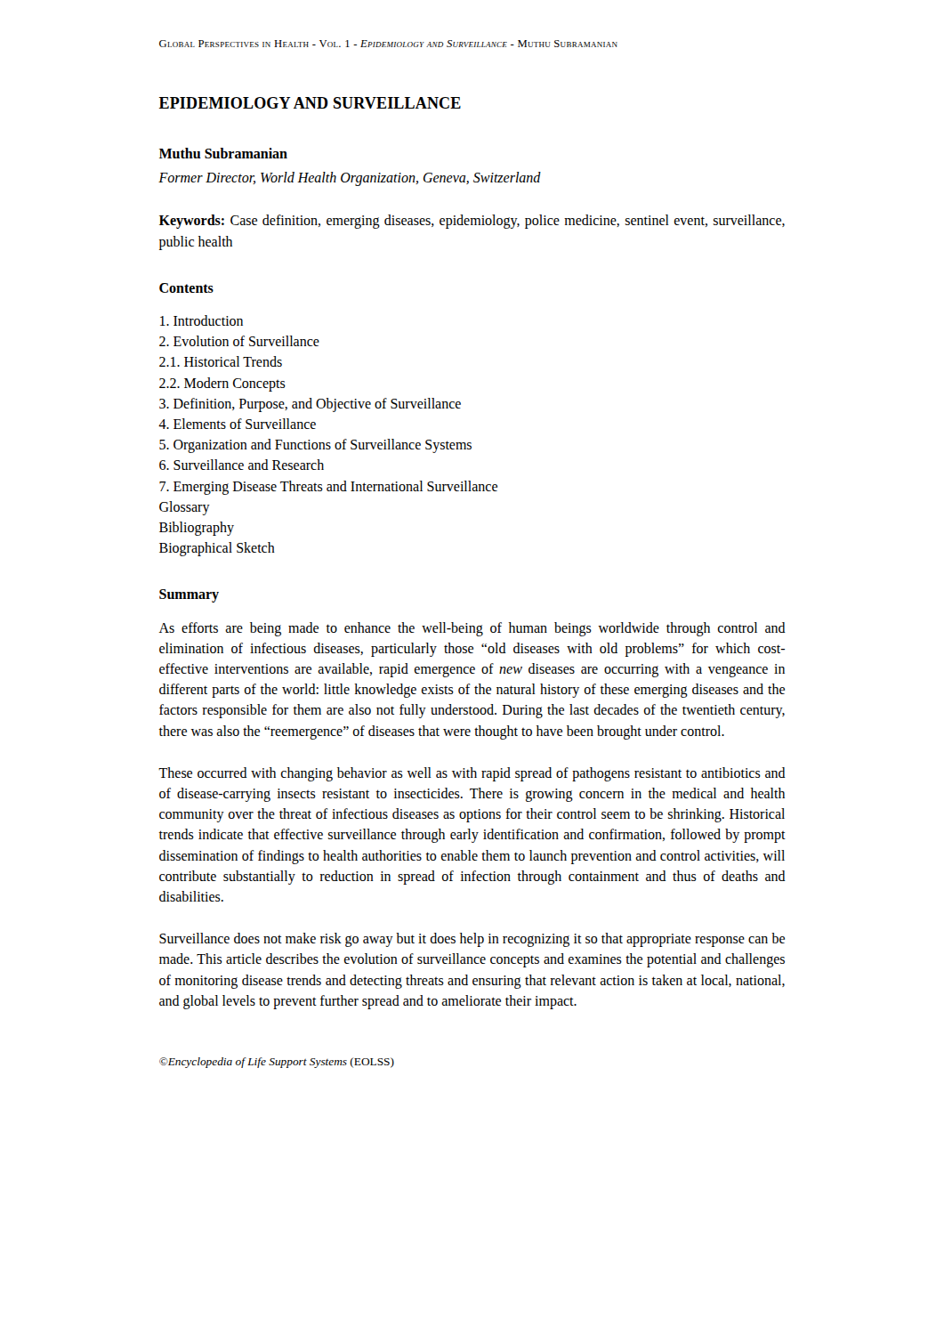Global Perspectives in Health - Vol. 1 - Epidemiology and Surveillance - Muthu Subramanian
EPIDEMIOLOGY AND SURVEILLANCE
Muthu Subramanian
Former Director, World Health Organization, Geneva, Switzerland
Keywords: Case definition, emerging diseases, epidemiology, police medicine, sentinel event, surveillance, public health
Contents
1. Introduction
2. Evolution of Surveillance
2.1. Historical Trends
2.2. Modern Concepts
3. Definition, Purpose, and Objective of Surveillance
4. Elements of Surveillance
5. Organization and Functions of Surveillance Systems
6. Surveillance and Research
7. Emerging Disease Threats and International Surveillance
Glossary
Bibliography
Biographical Sketch
Summary
As efforts are being made to enhance the well-being of human beings worldwide through control and elimination of infectious diseases, particularly those “old diseases with old problems” for which cost-effective interventions are available, rapid emergence of new diseases are occurring with a vengeance in different parts of the world: little knowledge exists of the natural history of these emerging diseases and the factors responsible for them are also not fully understood. During the last decades of the twentieth century, there was also the “reemergence” of diseases that were thought to have been brought under control.
These occurred with changing behavior as well as with rapid spread of pathogens resistant to antibiotics and of disease-carrying insects resistant to insecticides. There is growing concern in the medical and health community over the threat of infectious diseases as options for their control seem to be shrinking. Historical trends indicate that effective surveillance through early identification and confirmation, followed by prompt dissemination of findings to health authorities to enable them to launch prevention and control activities, will contribute substantially to reduction in spread of infection through containment and thus of deaths and disabilities.
Surveillance does not make risk go away but it does help in recognizing it so that appropriate response can be made. This article describes the evolution of surveillance concepts and examines the potential and challenges of monitoring disease trends and detecting threats and ensuring that relevant action is taken at local, national, and global levels to prevent further spread and to ameliorate their impact.
©Encyclopedia of Life Support Systems (EOLSS)